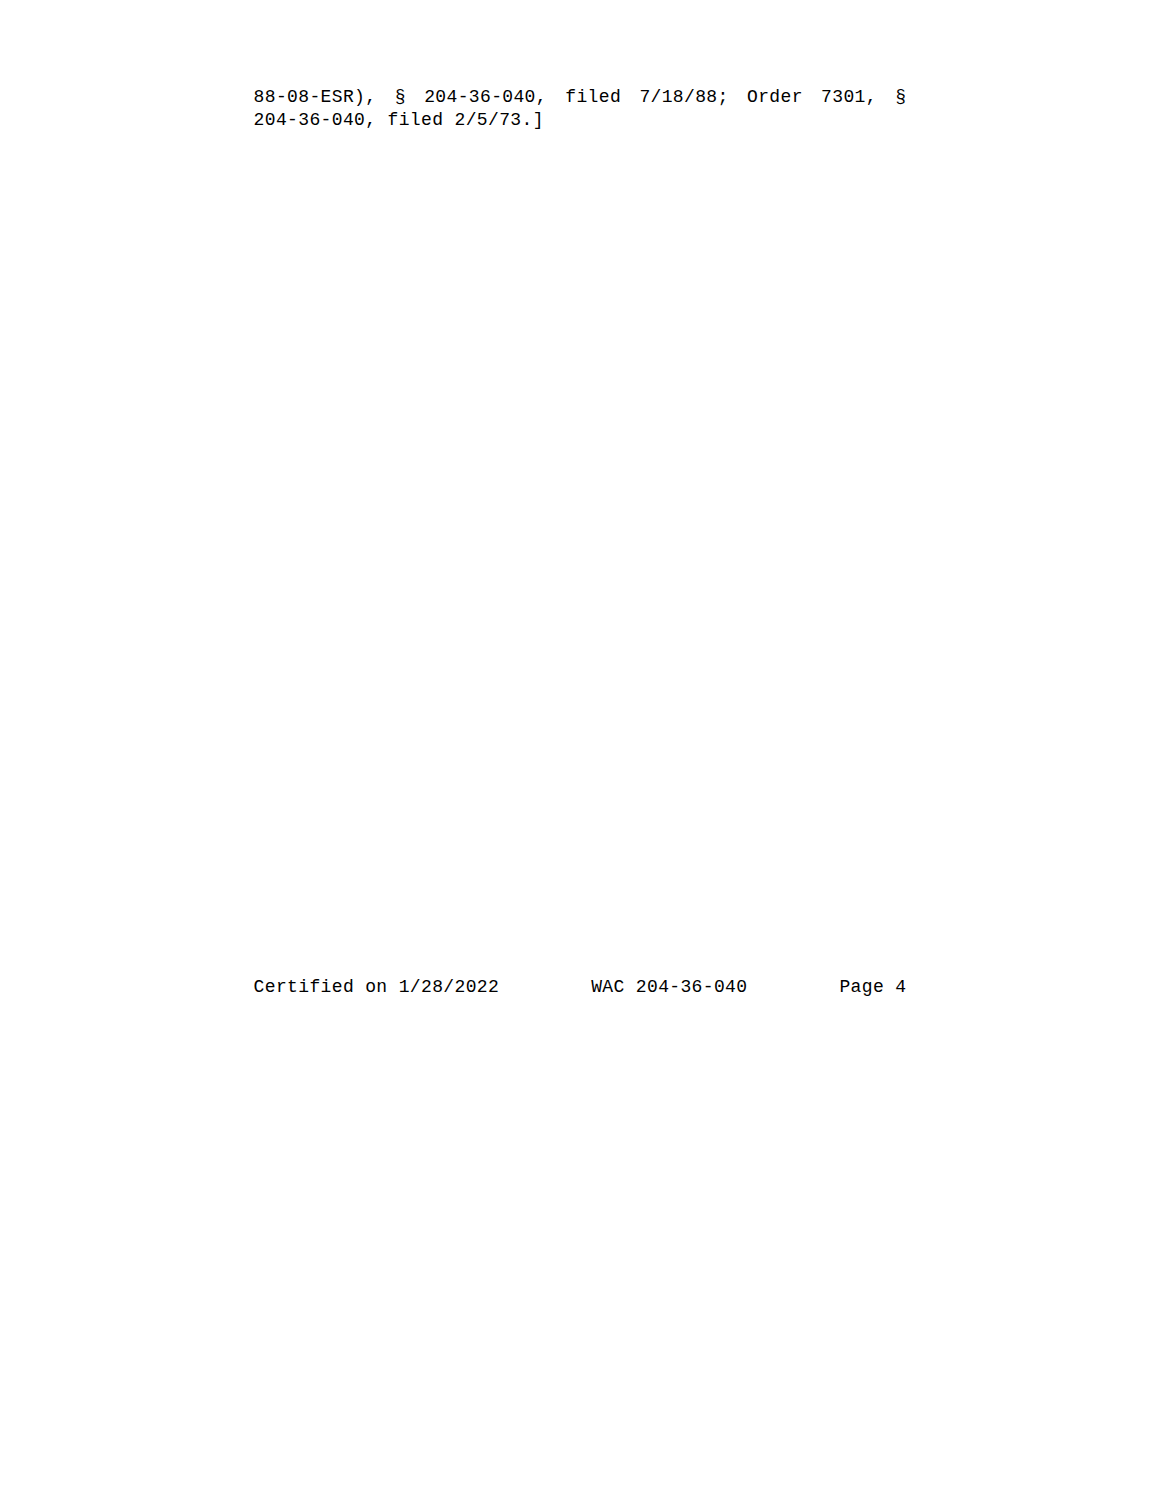88-08-ESR), § 204-36-040, filed 7/18/88; Order 7301, § 204-36-040, filed 2/5/73.]
Certified on 1/28/2022 WAC 204-36-040 Page 4